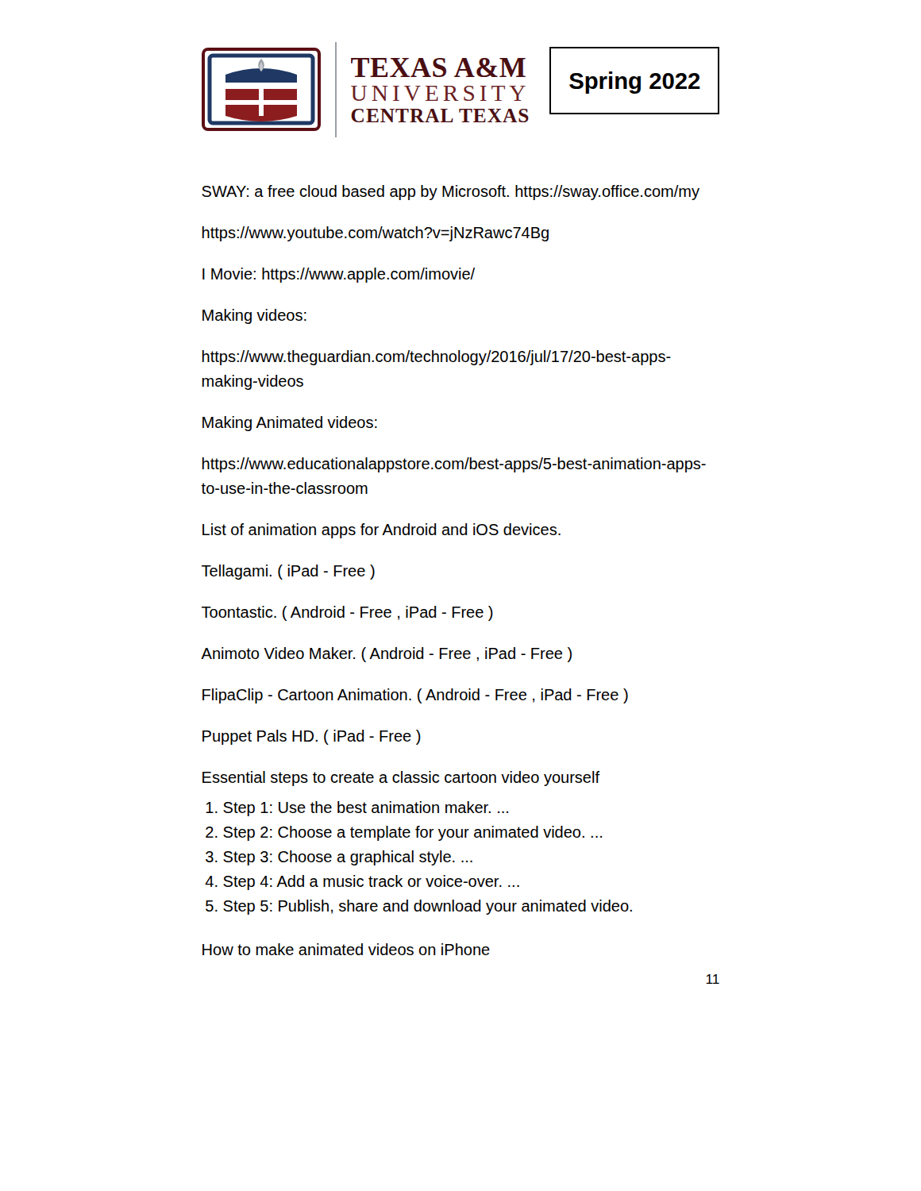TEXAS A&M
UNIVERSITY
CENTRAL TEXAS
Spring 2022
SWAY: a free cloud based app by Microsoft. https://sway.office.com/my
https://www.youtube.com/watch?v=jNzRawc74Bg
I Movie: https://www.apple.com/imovie/
Making videos:
https://www.theguardian.com/technology/2016/jul/17/20-best-apps-making-videos
Making Animated videos:
https://www.educationalappstore.com/best-apps/5-best-animation-apps-to-use-in-the-classroom
List of animation apps for Android and iOS devices.
Tellagami. ( iPad - Free )
Toontastic. ( Android - Free , iPad - Free )
Animoto Video Maker. ( Android - Free , iPad - Free )
FlipaClip - Cartoon Animation. ( Android - Free , iPad - Free )
Puppet Pals HD. ( iPad - Free )
Essential steps to create a classic cartoon video yourself
Step 1: Use the best animation maker. ...
Step 2: Choose a template for your animated video. ...
Step 3: Choose a graphical style. ...
Step 4: Add a music track or voice-over. ...
Step 5: Publish, share and download your animated video.
How to make animated videos on iPhone
11